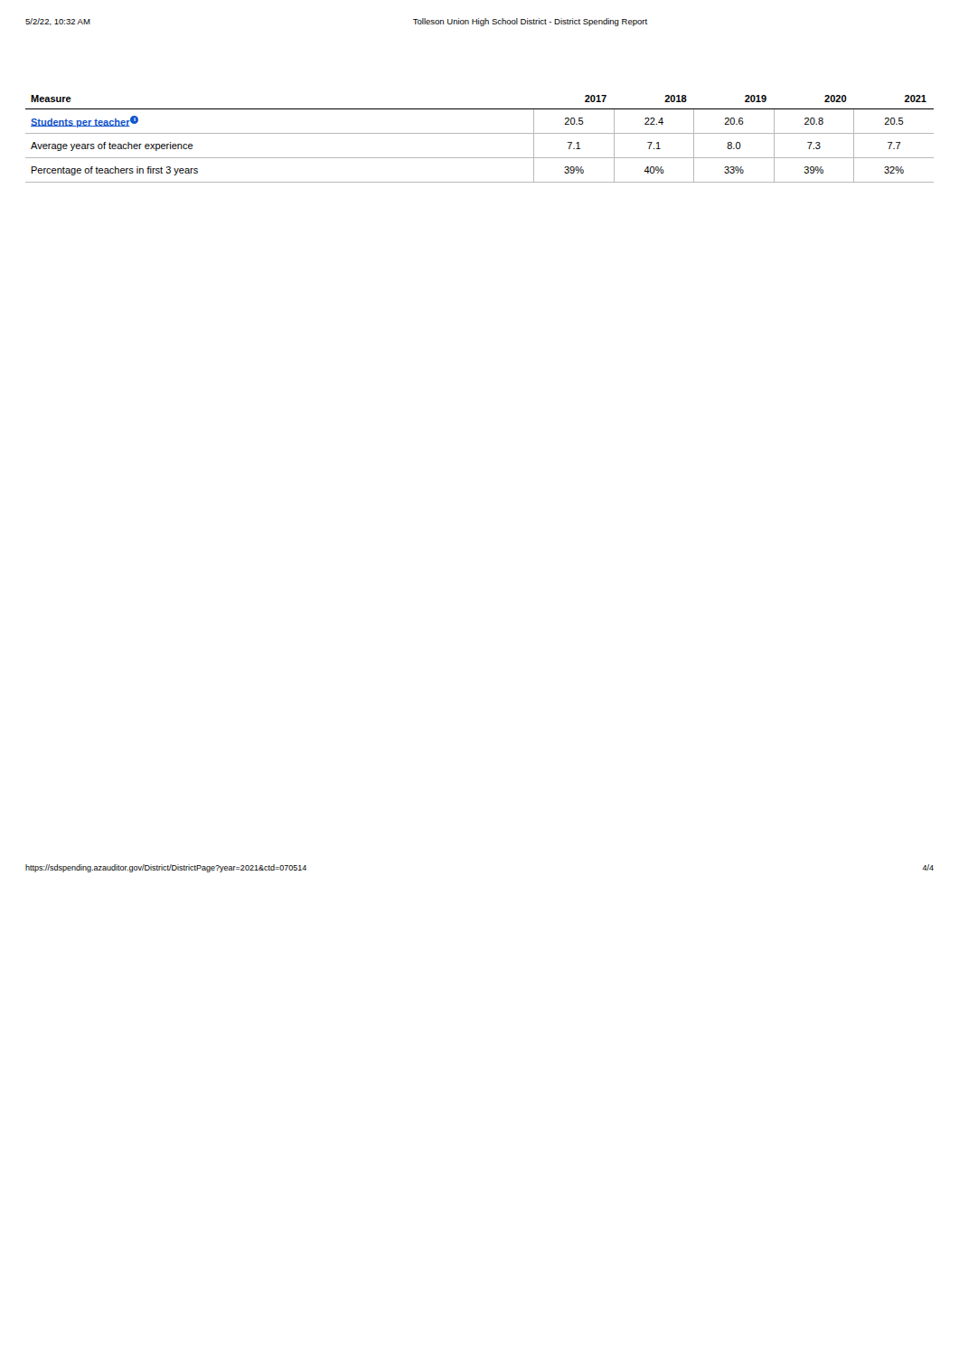5/2/22, 10:32 AM
Tolleson Union High School District - District Spending Report
| Measure | 2017 | 2018 | 2019 | 2020 | 2021 |
| --- | --- | --- | --- | --- | --- |
| Students per teacher i | 20.5 | 22.4 | 20.6 | 20.8 | 20.5 |
| Average years of teacher experience | 7.1 | 7.1 | 8.0 | 7.3 | 7.7 |
| Percentage of teachers in first 3 years | 39% | 40% | 33% | 39% | 32% |
https://sdspending.azauditor.gov/District/DistrictPage?year=2021&ctd=070514
4/4